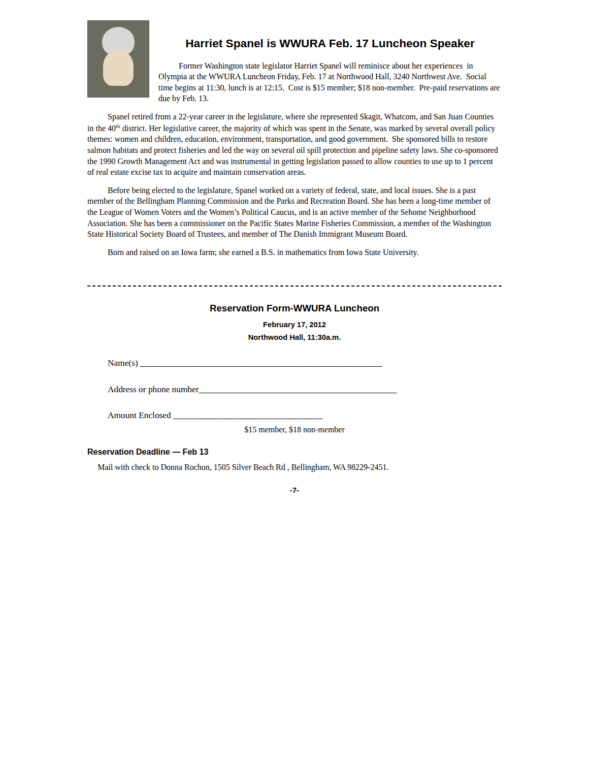Harriet Spanel is WWURA Feb. 17 Luncheon Speaker
Former Washington state legislator Harriet Spanel will reminisce about her experiences in Olympia at the WWURA Luncheon Friday, Feb. 17 at Northwood Hall, 3240 Northwest Ave. Social time begins at 11:30, lunch is at 12:15. Cost is $15 member; $18 non-member. Pre-paid reservations are due by Feb. 13.
Spanel retired from a 22-year career in the legislature, where she represented Skagit, Whatcom, and San Juan Counties in the 40th district. Her legislative career, the majority of which was spent in the Senate, was marked by several overall policy themes: women and children, education, environment, transportation, and good government. She sponsored bills to restore salmon habitats and protect fisheries and led the way on several oil spill protection and pipeline safety laws. She co-sponsored the 1990 Growth Management Act and was instrumental in getting legislation passed to allow counties to use up to 1 percent of real estate excise tax to acquire and maintain conservation areas.
Before being elected to the legislature, Spanel worked on a variety of federal, state, and local issues. She is a past member of the Bellingham Planning Commission and the Parks and Recreation Board. She has been a long-time member of the League of Women Voters and the Women’s Political Caucus, and is an active member of the Sehome Neighborhood Association. She has been a commissioner on the Pacific States Marine Fisheries Commission, a member of the Washington State Historical Society Board of Trustees, and member of The Danish Immigrant Museum Board.
Born and raised on an Iowa farm; she earned a B.S. in mathematics from Iowa State University.
Reservation Form-WWURA Luncheon
February 17, 2012
Northwood Hall, 11:30a.m.
Name(s) _______________________________________________________
Address or phone number_____________________________________________
Amount Enclosed __________________________________
$15 member, $18 non-member
Reservation Deadline — Feb 13
Mail with check to Donna Rochon, 1505 Silver Beach Rd , Bellingham, WA 98229-2451.
-7-